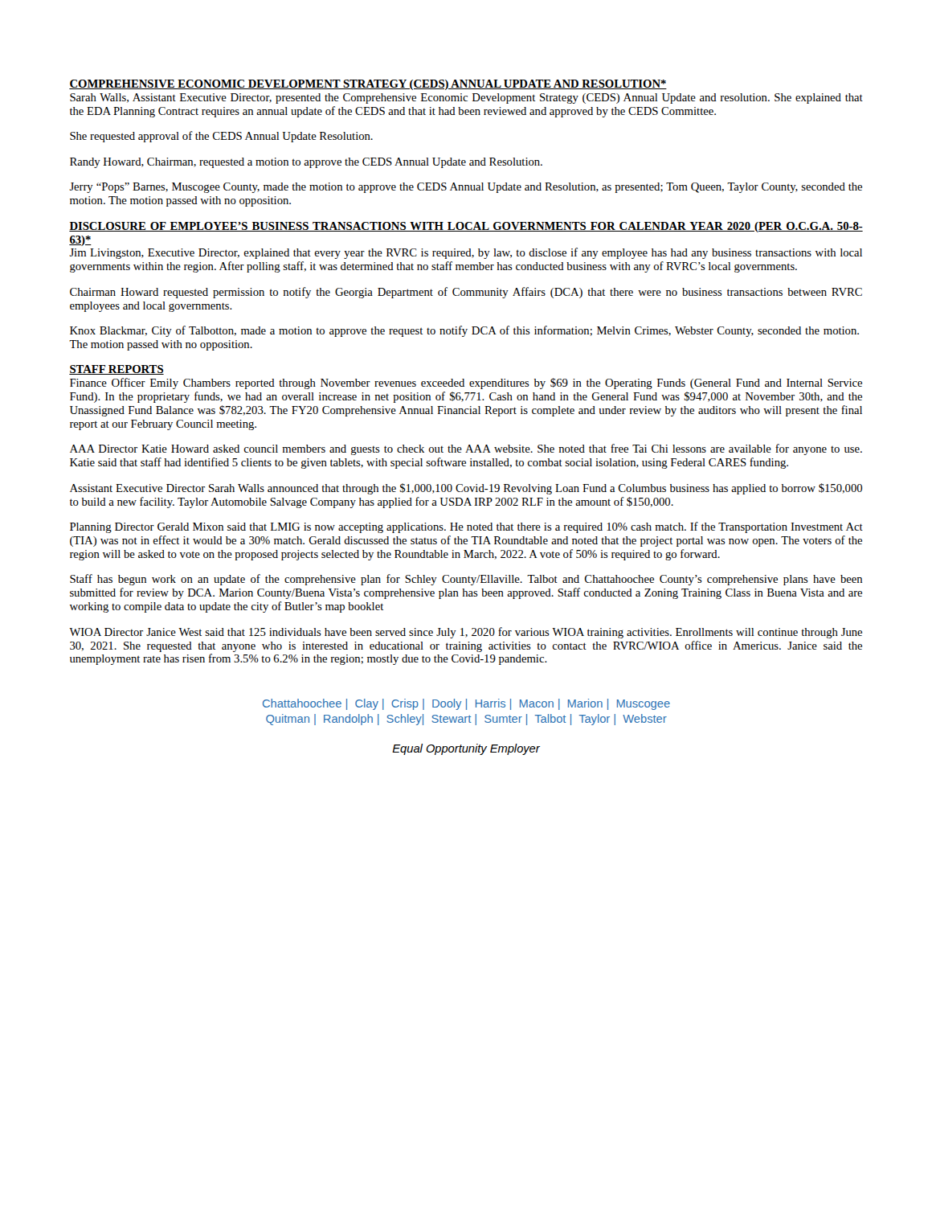COMPREHENSIVE ECONOMIC DEVELOPMENT STRATEGY (CEDS) ANNUAL UPDATE AND RESOLUTION*
Sarah Walls, Assistant Executive Director, presented the Comprehensive Economic Development Strategy (CEDS) Annual Update and resolution. She explained that the EDA Planning Contract requires an annual update of the CEDS and that it had been reviewed and approved by the CEDS Committee.
She requested approval of the CEDS Annual Update Resolution.
Randy Howard, Chairman, requested a motion to approve the CEDS Annual Update and Resolution.
Jerry “Pops” Barnes, Muscogee County, made the motion to approve the CEDS Annual Update and Resolution, as presented; Tom Queen, Taylor County, seconded the motion. The motion passed with no opposition.
DISCLOSURE OF EMPLOYEE’S BUSINESS TRANSACTIONS WITH LOCAL GOVERNMENTS FOR CALENDAR YEAR 2020 (PER O.C.G.A. 50-8-63)*
Jim Livingston, Executive Director, explained that every year the RVRC is required, by law, to disclose if any employee has had any business transactions with local governments within the region. After polling staff, it was determined that no staff member has conducted business with any of RVRC’s local governments.
Chairman Howard requested permission to notify the Georgia Department of Community Affairs (DCA) that there were no business transactions between RVRC employees and local governments.
Knox Blackmar, City of Talbotton, made a motion to approve the request to notify DCA of this information; Melvin Crimes, Webster County, seconded the motion. The motion passed with no opposition.
STAFF REPORTS
Finance Officer Emily Chambers reported through November revenues exceeded expenditures by $69 in the Operating Funds (General Fund and Internal Service Fund). In the proprietary funds, we had an overall increase in net position of $6,771. Cash on hand in the General Fund was $947,000 at November 30th, and the Unassigned Fund Balance was $782,203. The FY20 Comprehensive Annual Financial Report is complete and under review by the auditors who will present the final report at our February Council meeting.
AAA Director Katie Howard asked council members and guests to check out the AAA website. She noted that free Tai Chi lessons are available for anyone to use. Katie said that staff had identified 5 clients to be given tablets, with special software installed, to combat social isolation, using Federal CARES funding.
Assistant Executive Director Sarah Walls announced that through the $1,000,100 Covid-19 Revolving Loan Fund a Columbus business has applied to borrow $150,000 to build a new facility. Taylor Automobile Salvage Company has applied for a USDA IRP 2002 RLF in the amount of $150,000.
Planning Director Gerald Mixon said that LMIG is now accepting applications. He noted that there is a required 10% cash match. If the Transportation Investment Act (TIA) was not in effect it would be a 30% match. Gerald discussed the status of the TIA Roundtable and noted that the project portal was now open. The voters of the region will be asked to vote on the proposed projects selected by the Roundtable in March, 2022. A vote of 50% is required to go forward.
Staff has begun work on an update of the comprehensive plan for Schley County/Ellaville. Talbot and Chattahoochee County’s comprehensive plans have been submitted for review by DCA. Marion County/Buena Vista’s comprehensive plan has been approved. Staff conducted a Zoning Training Class in Buena Vista and are working to compile data to update the city of Butler’s map booklet
WIOA Director Janice West said that 125 individuals have been served since July 1, 2020 for various WIOA training activities. Enrollments will continue through June 30, 2021. She requested that anyone who is interested in educational or training activities to contact the RVRC/WIOA office in Americus. Janice said the unemployment rate has risen from 3.5% to 6.2% in the region; mostly due to the Covid-19 pandemic.
Chattahoochee | Clay | Crisp | Dooly | Harris | Macon | Marion | Muscogee
Quitman | Randolph | Schley| Stewart | Sumter | Talbot | Taylor | Webster
Equal Opportunity Employer